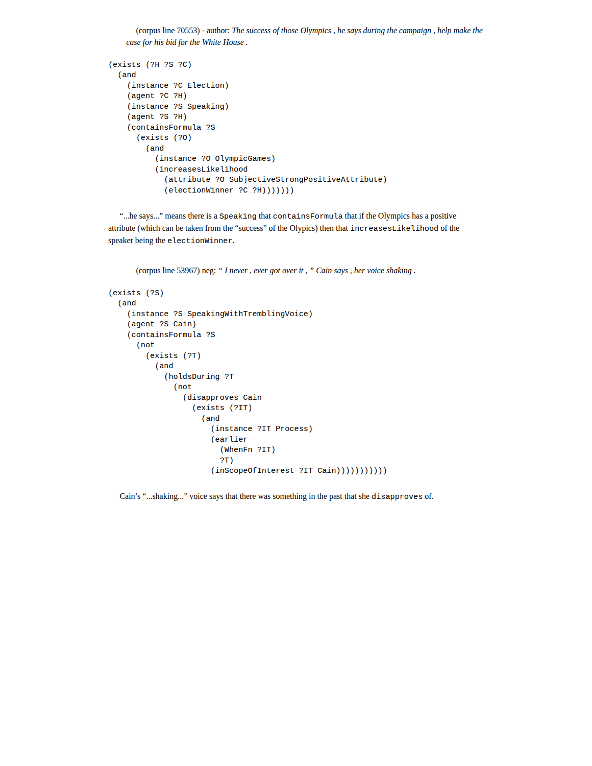(corpus line 70553) - author: The success of those Olympics , he says during the campaign , help make the case for his bid for the White House .
(exists (?H ?S ?C)
  (and
    (instance ?C Election)
    (agent ?C ?H)
    (instance ?S Speaking)
    (agent ?S ?H)
    (containsFormula ?S
      (exists (?O)
        (and
          (instance ?O OlympicGames)
          (increasesLikelihood
            (attribute ?O SubjectiveStrongPositiveAttribute)
            (electionWinner ?C ?H)))))))
“...he says...” means there is a Speaking that containsFormula that if the Olympics has a positive attribute (which can be taken from the “success” of the Olypics) then that increasesLikelihood of the speaker being the electionWinner.
(corpus line 53967) neg: “ I never , ever got over it , ” Cain says , her voice shaking .
(exists (?S)
  (and
    (instance ?S SpeakingWithTremblingVoice)
    (agent ?S Cain)
    (containsFormula ?S
      (not
        (exists (?T)
          (and
            (holdsDuring ?T
              (not
                (disapproves Cain
                  (exists (?IT)
                    (and
                      (instance ?IT Process)
                      (earlier
                        (WhenFn ?IT)
                        ?T)
                      (inScopeOfInterest ?IT Cain)))))))))))
Cain’s “...shaking...” voice says that there was something in the past that she disapproves of.